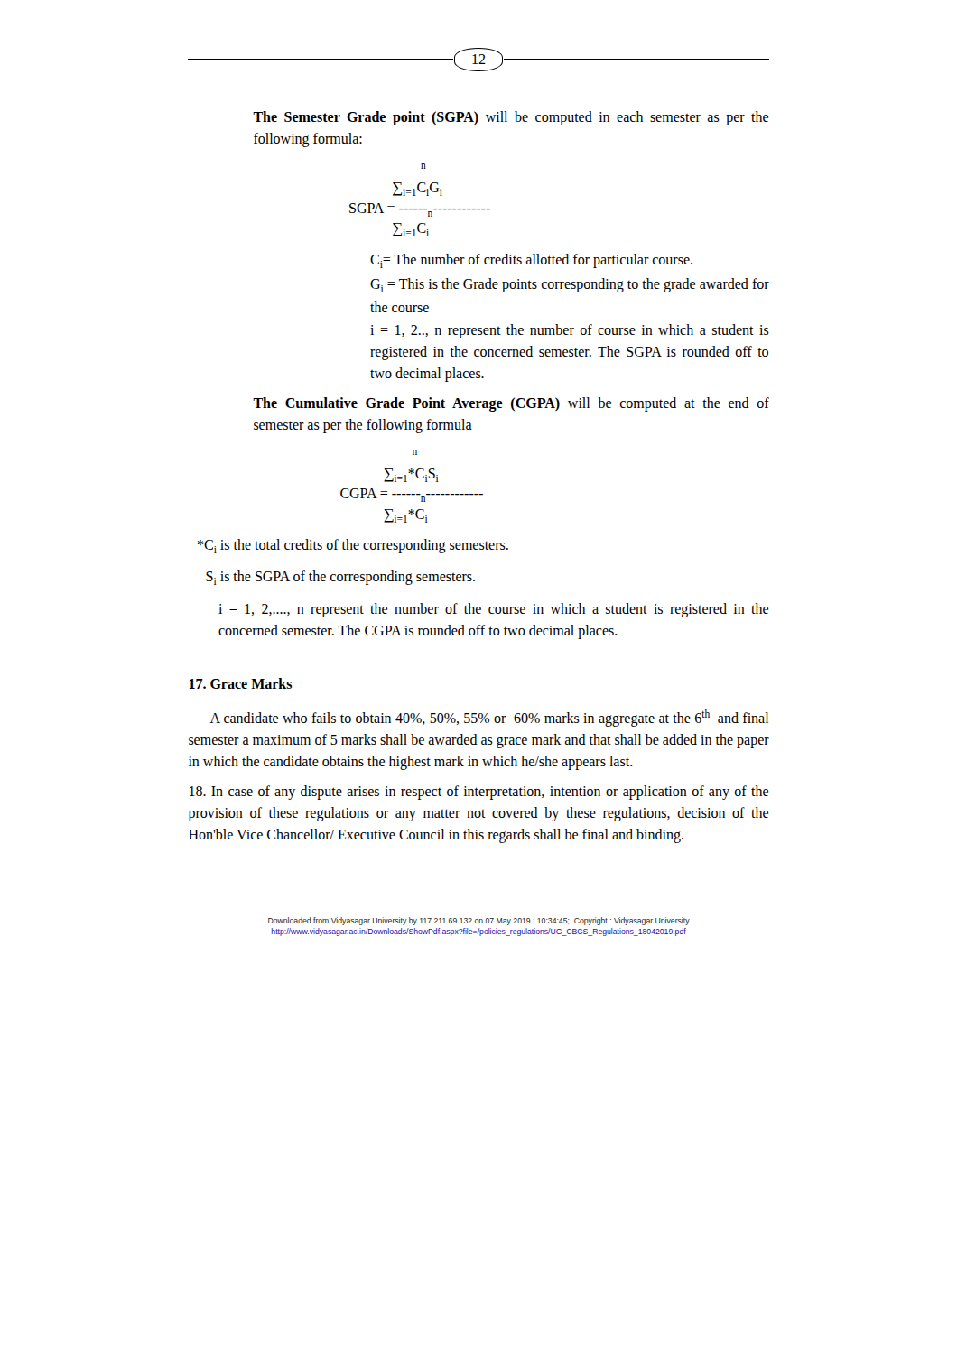12
The Semester Grade point (SGPA) will be computed in each semester as per the following formula:
n
∑i=1 Ci Gi
SGPA = ------n------------
∑i=1 Ci
Ci= The number of credits allotted for particular course.
Gi = This is the Grade points corresponding to the grade awarded for the course
i = 1, 2.., n represent the number of course in which a student is registered in the concerned semester. The SGPA is rounded off to two decimal places.
The Cumulative Grade Point Average (CGPA) will be computed at the end of semester as per the following formula
n
∑i=1*Ci Si
CGPA = ------n------------
∑i=1*Ci
*Ci is the total credits of the corresponding semesters.
Si is the SGPA of the corresponding semesters.
i = 1, 2,...., n represent the number of the course in which a student is registered in the concerned semester. The CGPA is rounded off to two decimal places.
17. Grace Marks
A candidate who fails to obtain 40%, 50%, 55% or 60% marks in aggregate at the 6th and final semester a maximum of 5 marks shall be awarded as grace mark and that shall be added in the paper in which the candidate obtains the highest mark in which he/she appears last.
18. In case of any dispute arises in respect of interpretation, intention or application of any of the provision of these regulations or any matter not covered by these regulations, decision of the Hon'ble Vice Chancellor/ Executive Council in this regards shall be final and binding.
Downloaded from Vidyasagar University by 117.211.69.132 on 07 May 2019 : 10:34:45; Copyright : Vidyasagar University
http://www.vidyasagar.ac.in/Downloads/ShowPdf.aspx?file=/policies_regulations/UG_CBCS_Regulations_18042019.pdf